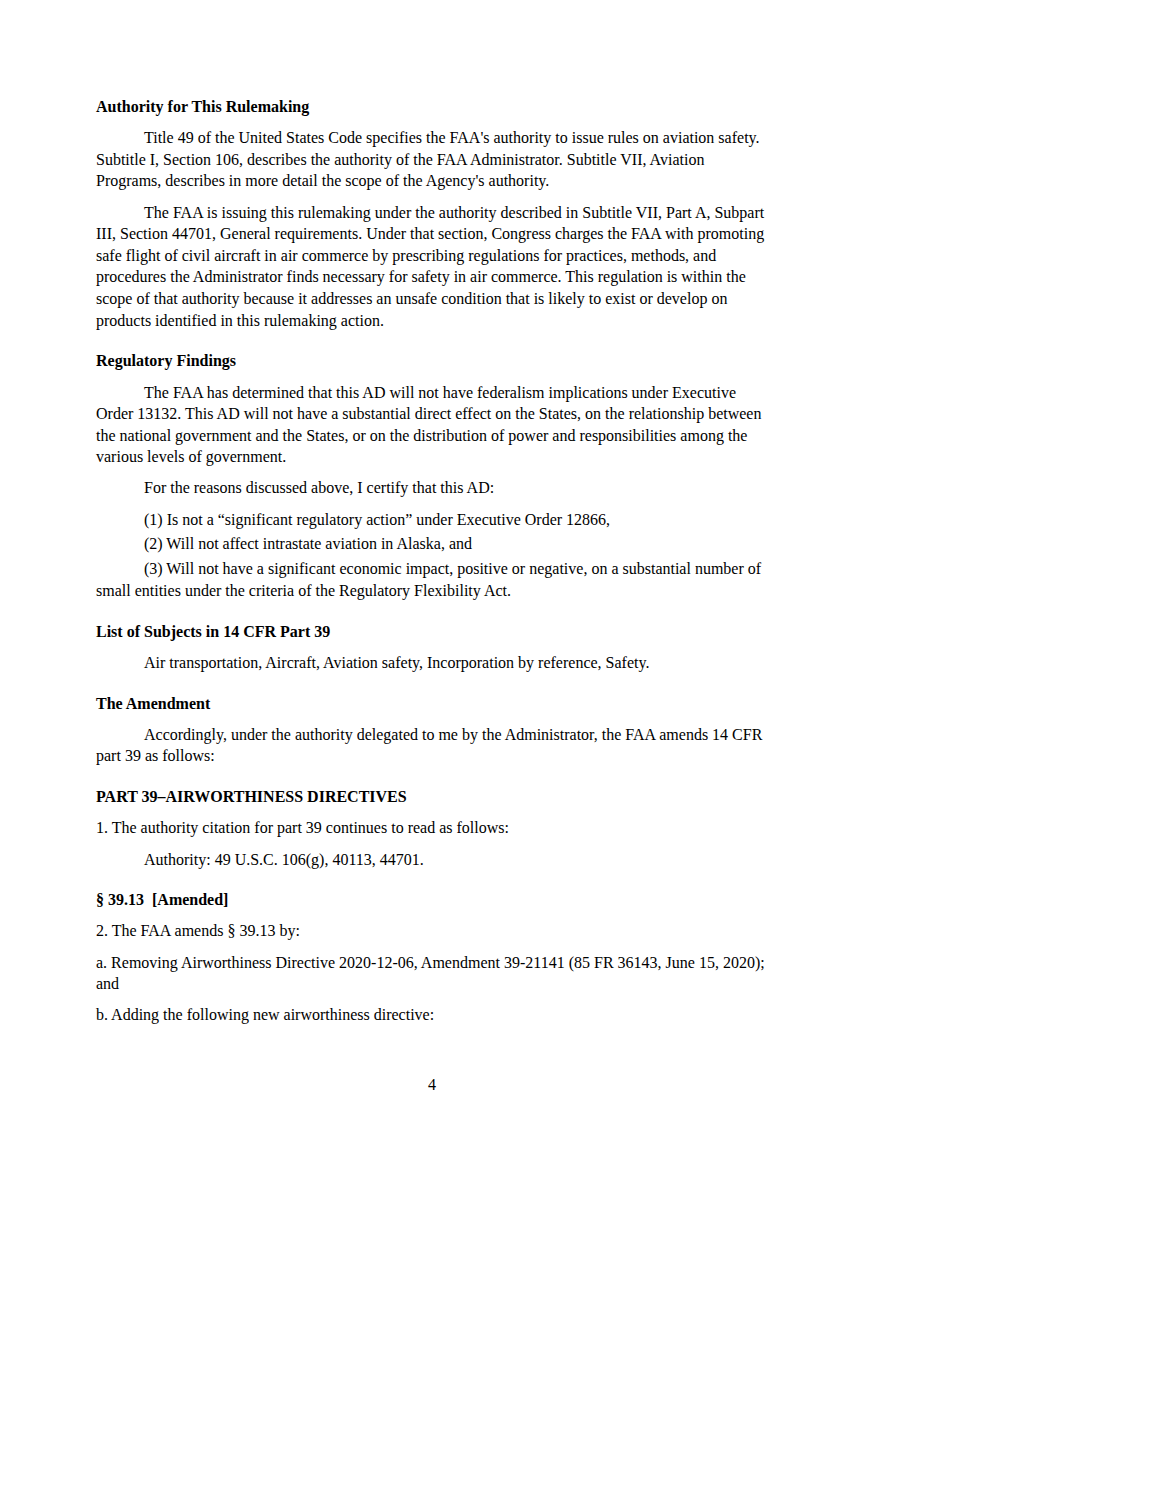Authority for This Rulemaking
Title 49 of the United States Code specifies the FAA's authority to issue rules on aviation safety. Subtitle I, Section 106, describes the authority of the FAA Administrator. Subtitle VII, Aviation Programs, describes in more detail the scope of the Agency's authority.
The FAA is issuing this rulemaking under the authority described in Subtitle VII, Part A, Subpart III, Section 44701, General requirements. Under that section, Congress charges the FAA with promoting safe flight of civil aircraft in air commerce by prescribing regulations for practices, methods, and procedures the Administrator finds necessary for safety in air commerce. This regulation is within the scope of that authority because it addresses an unsafe condition that is likely to exist or develop on products identified in this rulemaking action.
Regulatory Findings
The FAA has determined that this AD will not have federalism implications under Executive Order 13132. This AD will not have a substantial direct effect on the States, on the relationship between the national government and the States, or on the distribution of power and responsibilities among the various levels of government.
For the reasons discussed above, I certify that this AD:
(1) Is not a “significant regulatory action” under Executive Order 12866,
(2) Will not affect intrastate aviation in Alaska, and
(3) Will not have a significant economic impact, positive or negative, on a substantial number of small entities under the criteria of the Regulatory Flexibility Act.
List of Subjects in 14 CFR Part 39
Air transportation, Aircraft, Aviation safety, Incorporation by reference, Safety.
The Amendment
Accordingly, under the authority delegated to me by the Administrator, the FAA amends 14 CFR part 39 as follows:
PART 39–AIRWORTHINESS DIRECTIVES
1. The authority citation for part 39 continues to read as follows:
Authority: 49 U.S.C. 106(g), 40113, 44701.
§ 39.13 [Amended]
2. The FAA amends § 39.13 by:
a. Removing Airworthiness Directive 2020-12-06, Amendment 39-21141 (85 FR 36143, June 15, 2020); and
b. Adding the following new airworthiness directive:
4